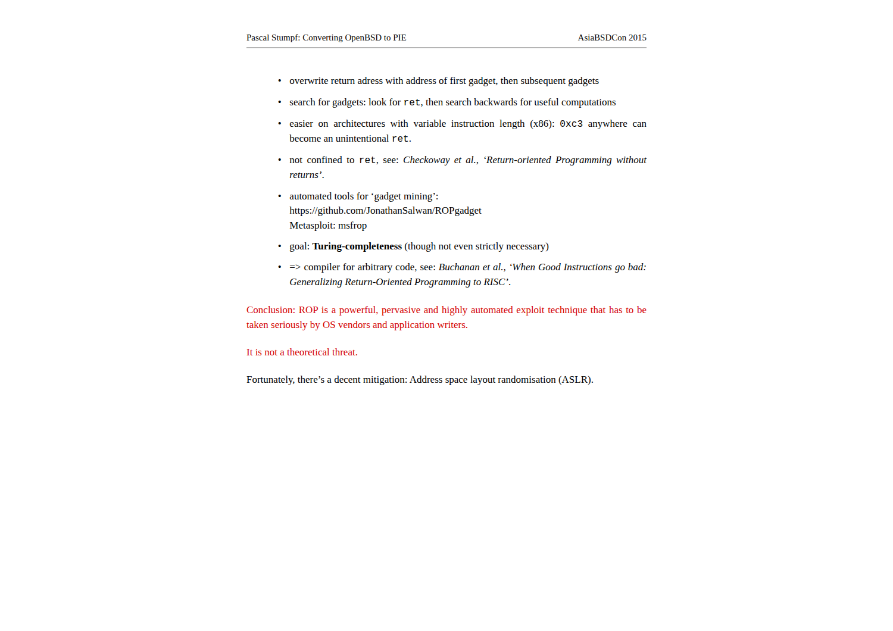Pascal Stumpf: Converting OpenBSD to PIE
AsiaBSDCon 2015
overwrite return adress with address of first gadget, then subsequent gadgets
search for gadgets: look for ret, then search backwards for useful computations
easier on architectures with variable instruction length (x86): 0xc3 anywhere can become an unintentional ret.
not confined to ret, see: Checkoway et al., ‘Return-oriented Programming without returns’.
automated tools for ‘gadget mining’:
https://github.com/JonathanSalwan/ROPgadget
Metasploit: msfrop
goal: Turing-completeness (though not even strictly necessary)
=> compiler for arbitrary code, see: Buchanan et al., ‘When Good Instructions go bad: Generalizing Return-Oriented Programming to RISC’.
Conclusion: ROP is a powerful, pervasive and highly automated exploit technique that has to be taken seriously by OS vendors and application writers.
It is not a theoretical threat.
Fortunately, there’s a decent mitigation: Address space layout randomisation (ASLR).